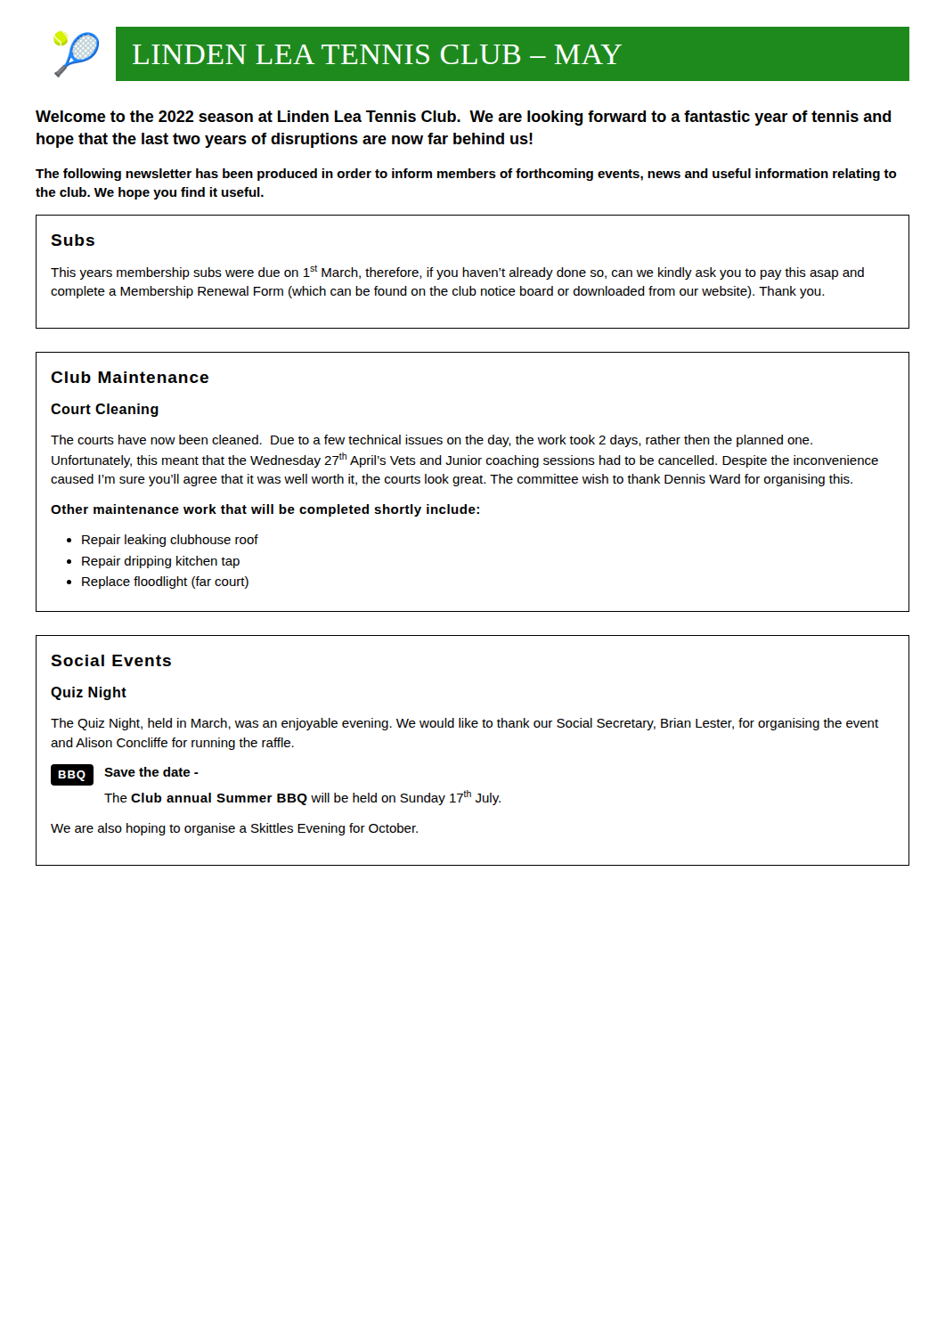🎾
LINDEN LEA TENNIS CLUB – MAY
Welcome to the 2022 season at Linden Lea Tennis Club. We are looking forward to a fantastic year of tennis and hope that the last two years of disruptions are now far behind us!
The following newsletter has been produced in order to inform members of forthcoming events, news and useful information relating to the club. We hope you find it useful.
Subs
This years membership subs were due on 1st March, therefore, if you haven’t already done so, can we kindly ask you to pay this asap and complete a Membership Renewal Form (which can be found on the club notice board or downloaded from our website). Thank you.
Club Maintenance
Court Cleaning
The courts have now been cleaned. Due to a few technical issues on the day, the work took 2 days, rather then the planned one. Unfortunately, this meant that the Wednesday 27th April’s Vets and Junior coaching sessions had to be cancelled. Despite the inconvenience caused I’m sure you’ll agree that it was well worth it, the courts look great. The committee wish to thank Dennis Ward for organising this.
Other maintenance work that will be completed shortly include:
Repair leaking clubhouse roof
Repair dripping kitchen tap
Replace floodlight (far court)
Social Events
Quiz Night
The Quiz Night, held in March, was an enjoyable evening. We would like to thank our Social Secretary, Brian Lester, for organising the event and Alison Concliffe for running the raffle.
BBQ
Save the date -
The Club annual Summer BBQ will be held on Sunday 17th July.
We are also hoping to organise a Skittles Evening for October.